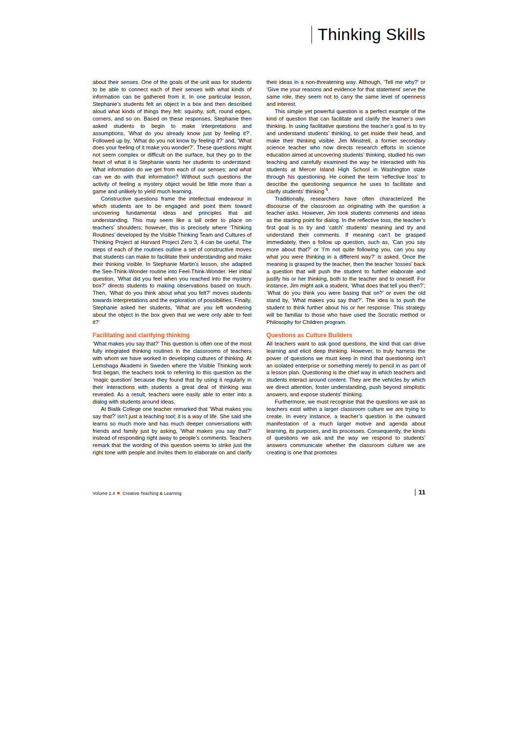Thinking Skills
about their senses. One of the goals of the unit was for students to be able to connect each of their senses with what kinds of information can be gathered from it. In one particular lesson, Stephanie’s students felt an object in a box and then described aloud what kinds of things they felt: squishy, soft, round edges, corners, and so on. Based on these responses, Stephanie then asked students to begin to make interpretations and assumptions, ‘What do you already know just by feeling it?’. Followed up by, ‘What do you not know by feeling it?’ and, ‘What does your feeling of it make you wonder?’. These questions might not seem complex or difficult on the surface, but they go to the heart of what it is Stephanie wants her students to understand: What information do we get from each of our senses; and what can we do with that information? Without such questions the activity of feeling a mystery object would be little more than a game and unlikely to yield much learning.
Constructive questions frame the intellectual endeavour in which students are to be engaged and point them toward uncovering fundamental ideas and principles that aid understanding. This may seem like a tall order to place on teachers’ shoulders; however, this is precisely where ‘Thinking Routines’ developed by the Visible Thinking Team and Cultures of Thinking Project at Harvard Project Zero 3, 4 can be useful. The steps of each of the routines outline a set of constructive moves that students can make to facilitate their understanding and make their thinking visible. In Stephanie Martin’s lesson, she adapted the See-Think-Wonder routine into Feel-Think-Wonder. Her initial question, ‘What did you feel when you reached into the mystery box?’ directs students to making observations based on touch. Then, ‘What do you think about what you felt?’ moves students towards interpretations and the exploration of possibilities. Finally, Stephanie asked her students, ‘What are you left wondering about the object in the box given that we were only able to feel it?’
Facilitating and clarifying thinking
‘What makes you say that?’ This question is often one of the most fully integrated thinking routines in the classrooms of teachers with whom we have worked in developing cultures of thinking. At Lemshaga Akademi in Sweden where the Visible Thinking work first began, the teachers took to referring to this question as the ‘magic question’ because they found that by using it regularly in their interactions with students a great deal of thinking was revealed. As a result, teachers were easily able to enter into a dialog with students around ideas.
At Bialik College one teacher remarked that ‘What makes you say that?’ isn’t just a teaching tool; it is a way of life. She said she learns so much more and has much deeper conversations with friends and family just by asking, ‘What makes you say that?’ instead of responding right away to people’s comments. Teachers remark that the wording of this question seems to strike just the right tone with people and invites them to elaborate on and clarify their ideas in a non-threatening way. Although, ‘Tell me why?’ or ‘Give me your reasons and evidence for that statement’ serve the same role, they seem not to carry the same level of openness and interest.
This simple yet powerful question is a perfect example of the kind of question that can facilitate and clarify the learner’s own thinking. In using facilitative questions the teacher’s goal is to try and understand students’ thinking, to get inside their head, and make their thinking visible. Jim Minstrell, a former secondary science teacher who now directs research efforts in science education aimed at uncovering students’ thinking, studied his own teaching and carefully examined the way he interacted with his students at Mercer Island High School in Washington state through his questioning. He coined the term ‘reflective toss’ to describe the questioning sequence he uses to facilitate and clarify students’ thinking 6.
Traditionally, researchers have often characterized the discourse of the classroom as originating with the question a teacher asks. However, Jim took students comments and ideas as the starting point for dialog. In the reflective toss, the teacher’s first goal is to try and ‘catch’ students’ meaning and try and understand their comments. If meaning can’t be grasped immediately, then a follow up question, such as, ‘Can you say more about that?’ or ‘I’m not quite following you, can you say what you were thinking in a different way?’ is asked. Once the meaning is grasped by the teacher, then the teacher ‘tosses’ back a question that will push the student to further elaborate and justify his or her thinking, both to the teacher and to oneself. For instance, Jim might ask a student, ‘What does that tell you then?’; ‘What do you think you were basing that on?’ or even the old stand by, ‘What makes you say that?’. The idea is to push the student to think further about his or her response. This strategy will be familiar to those who have used the Socratic method or Philosophy for Children program.
Questions as Culture Builders
All teachers want to ask good questions, the kind that can drive learning and elicit deep thinking. However, to truly harness the power of questions we must keep in mind that questioning isn’t an isolated enterprise or something merely to pencil in as part of a lesson plan. Questioning is the chief way in which teachers and students interact around content. They are the vehicles by which we direct attention, foster understanding, push beyond simplistic answers, and expose students’ thinking.
Furthermore, we must recognise that the questions we ask as teachers exist within a larger classroom culture we are trying to create. In every instance, a teacher’s question is the outward manifestation of a much larger motive and agenda about learning, its purposes, and its processes. Consequently, the kinds of questions we ask and the way we respond to students’ answers communicate whether the classroom culture we are creating is one that promotes
Volume 2.4 Creative Teaching & Learning
11